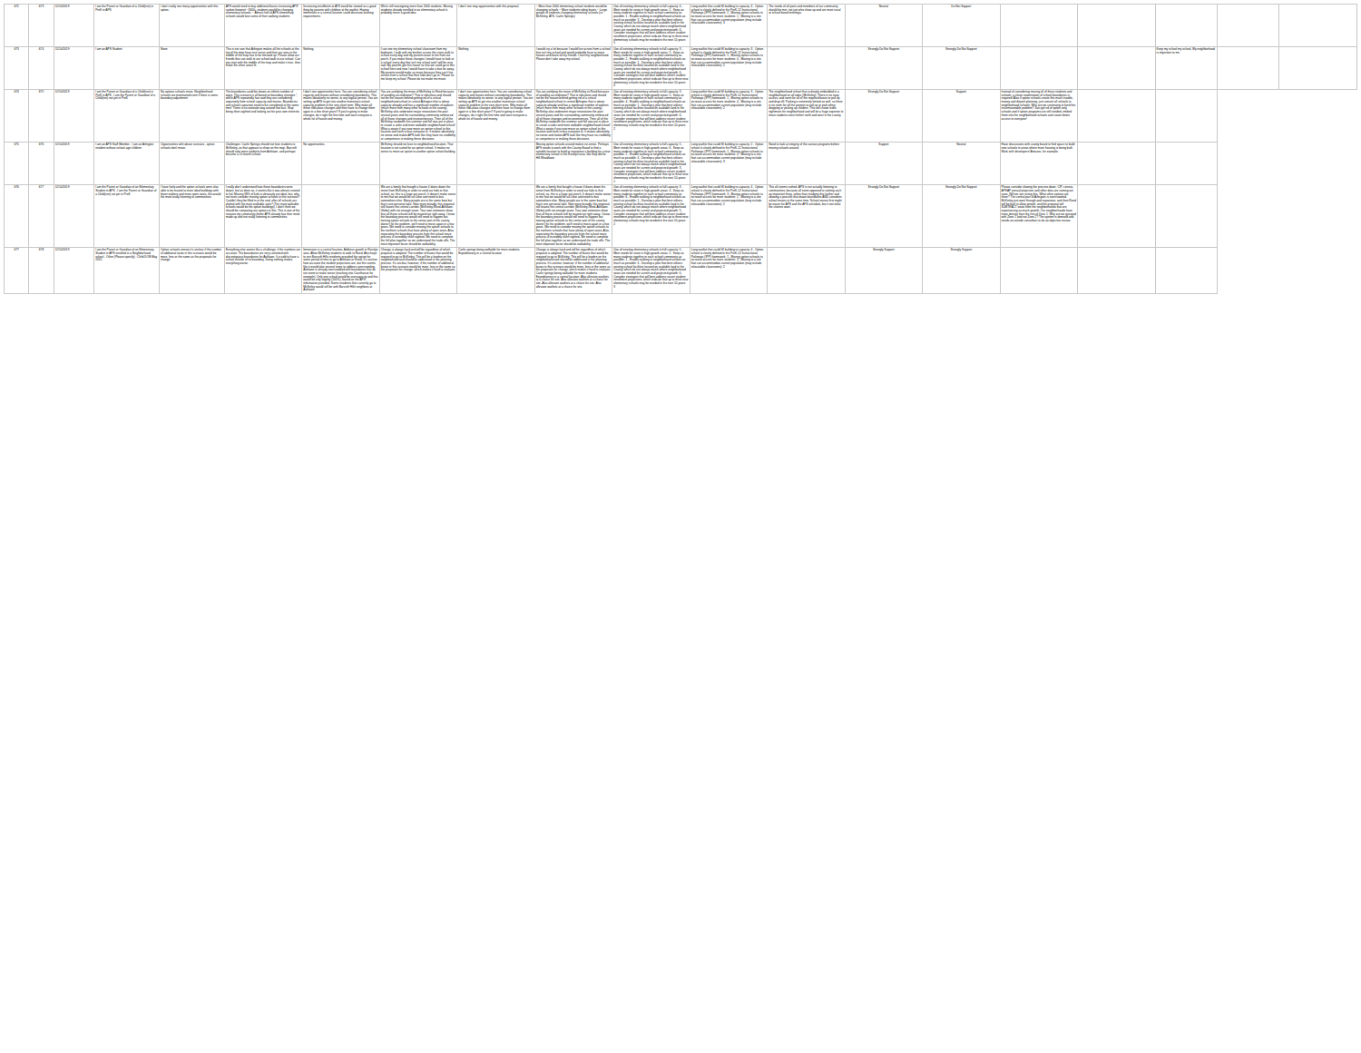| 672 | 673 | 11/10/2019 | I am the Parent or Guardian of a Child(ren) in PreK in APS | I don't really see many opportunities with this option. | APS would need to buy additional buses increasing APS' carbon footprint ~3000+ students would be changing elementary schools. ~ Almost half of APS elementary schools would lose some of their walking students | Increasing enrollment at ATS would be viewed as a good thing by parents with children at the waitlist. Having immersion in a central location could decrease bussing requirements. | We're still reassigning more than 2000 students. Moving students already enrolled in an elementary school is probably never a good idea. | I don't see may opportunities with this proposal. | ~ More than 2000 elementary school students would be changing schools ~ More students riding buses ~ Large groups of students changing elementary schools (i.e. McKinley, ATS, Carlin Springs) | Use all existing elementary schools to full capacity: 4 , Meet needs for seats in high-growth areas: 2 , Keep as many students together in each school community as possible: 1 , Enable walking to neighborhood schools as much as possible: 3 , Develop a plan that best utilizes existing school facilities located on available land in the County, which do not always match where neighborhood seats are needed for current and projected growth: 6 , Consider strategies that will best address recent student enrollment projections, which indicate that up to three new elementary schools may be needed in the next 10 years: 5 | Long waitlist that could fill building to capacity: 4 , Option school is clearly defined in the PreK-12 Instructional Pathways (IPP) framework: 2 , Moving option schools to increase access for more students: 1 , Moving to a site that can accommodate current population (may include relocatable classrooms): 3 | The needs of all parts and members of our community should be met, not just who show up and are most vocal at school board meetings. | Neutral | Do Not Support | | | | | |
| 673 | 674 | 11/10/2019 | I am an APS Student | None | This is not rare that Arlington makes all the schools at the top of the map have nice areas and then our area in the middle of the map has to be messed up. Please allow our friends that can walk to our school walk to our school. Can you start with the middle of the map and make it nice, then make the other areas fit. | Nothing. | I can see my elementary school classroom from my bedroom. I walk with my brother across the cross walk to school every day and my parents wave to me from our porch. If you make these changes I would have to look at a school every day that isn't my school and I will be very sad. My parents got this house so that we could go to this school here and now I would have to take a bus far away. My parents would make us move because they can't live across from a school that their kids don't go to. Please let me keep my school. Please do not make me move. | Nothing | I would cry a lot because I would live across from a school that isn't my school and would probably have to move houses and leave all my friends. I love my neighborhood. Please don't take away my school. | Use all existing elementary schools to full capacity: 3 , Meet needs for seats in high-growth areas: 5 , Keep as many students together in each school community as possible: 2 , Enable walking to neighborhood schools as much as possible: 1 , Develop a plan that best utilizes existing school facilities located on available land in the County, which do not always match where neighborhood seats are needed for current and projected growth: 6 , Consider strategies that will best address recent student enrollment projections, which indicate that up to three new elementary schools may be needed in the next 10 years: 4 | Long waitlist that could fill building to capacity: 3 , Option school is clearly defined in the PreK-12 Instructional Pathways (IPP) framework: 1 , Moving option schools to increase access for more students: 4 , Moving to a site that can accommodate current population (may include relocatable classrooms): 2 | | Strongly Do Not Support | Strongly Do Not Support | | | Keep my school my school. My neighborhood is important to me. | | |
| 674 | 675 | 11/10/2019 | I am the Parent or Guardian of a Child(ren) in PreK in APS , I am the Parent or Guardian of a Child(ren) not yet in PreK | No options schools move. Neighborhood schools are maintained even if there is some boundary adjustment. | The boundaries could be drawn an infinite number of ways. This scenario is all based on boundary changes ", which APS repeatedly has said they are considering separately from school capacity and moves. Boundaries and school capacities need to be considered at the same time! There is no rationale way around that fact. Stop being short-sighted and looking out for your own interests. | I don't see opportunities here. You are considering school capacity and moves without considering boundaries. This makes absolutely no sense, to any logical person. You are setting up APS to get into another monstrous school capacity problem in the very short term. Why make all these ridiculous changes and then have to change them again in a few short years? If you're going to make changes, do it right the first time and save everyone a whole lot of hassle and money. | You are justifying the move of McKinley to Reed because of avoiding accreditation? That is ridiculous and should not be the reason behind getting rid of a critical neighborhood school in central Arlington that is above capacity already and has a significant number of walkers (much more then many other schools in the county). McKinley also underwent major renovations the past several years and the surrounding community embraced all of those changes and inconveniences. Then all of the McKinley roadwork this summer and fall was put in place to create a safer and more walkable neighborhood school! What a waste if you now move an option school to this location and have to bus everyone in. It makes absolutely no sense and makes APS look like they have no credibility or competence in making these decisions. | I don't see opportunities here. You are considering school capacity and moves without considering boundaries. This makes absolutely no sense, to any logical person. You are setting up APS to get into another monstrous school capacity problem in the very short term. Why make all these ridiculous changes and then have to change them again in a few short years? If you're going to make changes, do it right the first time and save everyone a whole lot of hassle and money. | You are justifying the move of McKinley to Reed because of avoiding accreditation? That is ridiculous and should not be the reason behind getting rid of a critical neighborhood school in central Arlington that is above capacity already and has a significant number of walkers (much more then many other schools in the county). McKinley also underwent major renovations the past several years and the surrounding community embraced all of those changes and inconveniences. Then all of the McKinley roadwork this summer and fall was put in place to create a safer and more walkable neighborhood school! What a waste if you now move an option school to this location and have to bus everyone in. It makes absolutely no sense and makes APS look like they have no credibility or competence in making these decisions. | Use all existing elementary schools to full capacity: 3 , Meet needs for seats in high-growth areas: 5 , Keep as many students together in each school community as possible: 4 , Enable walking to neighborhood schools as much as possible: 1 , Develop a plan that best utilizes existing school facilities located on available land in the County, which do not always match where neighborhood seats are needed for current and projected growth: 6 , Consider strategies that will best address recent student enrollment projections, which indicate that up to three new elementary schools may be needed in the next 10 years: 2 | Long waitlist that could fill building to capacity: 3 , Option school is clearly defined in the PreK-12 Instructional Pathways (IPP) framework: 1 , Moving option schools to increase access for more students: 4 , Moving to a site that can accommodate current population (may include relocatable classrooms): 2 | The neighborhood school that is deeply embedded in a neighborhood on all sides (McKinley). There is no easy access, and room for all of the required buses to pull up and drop off. Parking is extremely limited as well, so there is no room for all the parents to pull up or park when dropping or picking up children. This will create traffic nightmare for neighborhood and will be a huge expense to move students even further north and west in the county. | Strongly Do Not Support | Support | Instead of considering moving all of these students and schools, a closer examination of school boundaries is required! Also if option schools create this much trouble, money and disjoint planning, just convert all schools to neighborhood schools. Why are we continuing to fund this insurmountable problem? Just get rid of option only schools and if option programs are still needed, embed them into the neighborhood schools and create better access to everyone! | | |
| 675 | 676 | 11/10/2019 | I am an APS Staff Member , I am an Arlington resident without school-age children | Opportunities with above scenario - option schools don't move. | Challenges: Carlin Springs should not lose students to McKinley, as that appears to show on the map. Barcroft should take more students from Ashlawn, and perhaps become a 10 month school. | No opportunities. | McKinley should not lose its neighborhood location. That location is not suited for an option school. It makes no sense to move an option to another option school building. | | Moving option schools around makes no sense. Perhaps APS needs to work with the County Board to find a suitable location to build or repurpose a building for a new elementary school in the Rosslyn area, like they did for Hill Woodlawn. | Use all existing elementary schools to full capacity: 5 , Meet needs for seats in high-growth areas: 6 , Keep as many students together in each school community as possible: 2 , Enable walking to neighborhood schools as much as possible: 4 , Develop a plan that best utilizes existing school facilities located on available land in the County, which do not always match where neighborhood seats are needed for current and projected growth: 3 , Consider strategies that will best address recent student enrollment projections, which indicate that up to three new elementary schools may be needed in the next 10 years: 1 | Long waitlist that could fill building to capacity: 2 , Option school is clearly defined in the PreK-12 Instructional Pathways (IPP) framework: 1 , Moving option schools to increase access for more students: 4 , Moving to a site that can accommodate current population (may include relocatable classrooms): 3 | Need to look at integrity of the various programs before moving schools around. | Support | Neutral | Have discussions with county board to find space to build new schools in areas where more housing is being built. Work with developers! Amazon, for example. | | |
| 676 | 677 | 11/10/2019 | I am the Parent or Guardian of an Elementary Student in APS , I am the Parent or Guardian of a Child(ren) not yet in PreK | I have fairly and the option schools were also able to be moved to more ideal buildings with fewer walkers and more open seats, this would the most really listening to communities. | I really don't understand how these boundaries were drawn, but as done so, it seems like it was almost created to fail. Moving 98% of kids is obviously not ideal, but, why not even consider moving option schools in this scenario? Couldn't they be filled in at the end, after all schools are plotted with the most walkable units? (The most walkable schools would be the option buildings). I don't think we should be comparing our options to this. This is one of the reasons my community thinks APS already has their mind made up and not really listening to communities. | | We are a family that bought a house 4 doors down the street from McKinley in order to send our kids to that school, so, this is a huge gut punch. It doesn't make sense to me that we would be so close and need to bus somewhere else. Many people are in the same boat but that's one personal take. Now more broadly, this proposal still leaves the central corridor (McKinley-Reed-Ashlawn-Glebe) with not enough seats. Your own estimates show that all these schools will be maxed out right away. I know the boundary process would still need to happen but moving option schools to the center part of the county doesn't fix the problem, we'll need to move again in a few years. We need to consider moving the option schools to the northern schools that have plenty of open seats. Also, separating the boundary process from the school move process is incredibly short sighted. We need to complete the full plan together so we understand the trade offs. The most important factor should be walkability. | | We are a family that bought a house 4 doors down the street from McKinley in order to send our kids to that school, so, this is a huge gut punch. It doesn't make sense to me that we would be so close and need to bus somewhere else. Many people are in the same boat but that's one personal take. Now more broadly, this proposal still leaves the central corridor (McKinley-Reed-Ashlawn-Glebe) with not enough seats. Your own estimates show that all these schools will be maxed out right away. I know the boundary process would still need to happen but moving option schools to the center part of the county doesn't fix the problem, we'll need to move again in a few years. We need to consider moving the option schools to the northern schools that have plenty of open seats. Also, separating the boundary process from the school move process is incredibly short sighted. We need to complete the full plan together so we understand the trade offs. The most important factor should be walkability. | Use all existing elementary schools to full capacity: 3 , Meet needs for seats in high-growth areas: 4 , Keep as many students together in each school community as possible: 6 , Enable walking to neighborhood schools as much as possible: 1 , Develop a plan that best utilizes existing school facilities located on available land in the County, which do not always match where neighborhood seats are needed for current and projected growth: 5 , Consider strategies that will best address recent student enrollment projections, which indicate that up to three new elementary schools may be needed in the next 10 years: 2 | Long waitlist that could fill building to capacity: 4 , Option school is clearly defined in the PreK-12 Instructional Pathways (IPP) framework: 3 , Moving option schools to increase access for more students: 1 , Moving to a site that can accommodate current population (may include relocatable classrooms): 2 | This all seems rushed. APS is not actually listening to communities, because all seem opposed to rushing such an important thing, rather than studying this further and allowing a process that draws boundaries AND considers school moves at the same time. School moves first might be easier for APS and the APS schedule, but it isnt what the citizens want. | Strongly Do Not Support | Strongly Do Not Support | Please consider slowing the process down. CIP, census, APSAP annual projection and other data are coming out soon. Will we see voting this. What other options are there? The central part of Arlington is overcrowded. McKinley just went through and expansion, and then Reed will be built to allow growth, and the proposal will SUBTRACT seats from the neighborhoods that are experiencing so much growth. Our neighborhoods have more density than the rest of Zone 1. Why are we grouped with Zone 1 and not Zone 2? The system is demand and needs an outside consultant to do an objective review. | | |
| 677 | 678 | 11/10/2019 | I am the Parent or Guardian of an Elementary Student in APS enrolled in a Neighborhood school , Other (Please specify) : Child DOB May 2015 | Option schools remain it's unclear if the number of additional seats in this scenario would be more, less or the same as the proposals for change | Everything else seems like a challenge, if the numbers are accurate. The boundaries are very contorted with discontiguous boundaries for Ashlawn. It is odd to have a school outside of its boundary. Doing nothing makes everything worse. | Immersion is a central location. Address growth in Rosslyn area. Allow McKinley students to walk to Reed. Also hope to see Barcroft Hills residents provided the option for some period of time to go to Ashlawn or Reed. It's unclear how accurate the student projections are, but this seems like it would take several steps to address overcrowding. Ashlawn is already overcrowded with boundaries that do not seem to make sense (reaching into Courthouse for example). Only one school would be overcapacity and this would be only slightly (100%), based on the APS information provided. Some residents that currently go to McKinley would still be with Barcroft Hills neighbors at Ashlawn. | Change is always hard and will be regardless of which proposal is adopted. The number of buses that would be required to go to McKinley. This will be a burden on the neighborhood and should be addressed in the planning process. It's unclear, however, if the number of additional buses in this scenario would be more, less or the same as the proposals for change, which makes it hard to evaluate | Carlin springs being walkable for more students. Expeditionary in a central location | Change is always hard and will be regardless of which proposal is adopted. The number of buses that would be required to go to McKinley. This will be a burden on the neighborhood and should be addressed in the planning process. It's unclear, however, if the number of additional buses in this scenario would be more, less or the same as the proposals for change, which makes it hard to evaluate. Carlin springs being walkable for more students. Expeditionary in a central location. Also alleviate waitlists at a choice for site. Also alleviate waitlists at a choice for site. Also alleviate waitlists at a choice for site. Also alleviate waitlists at a choice for site. | Use all existing elementary schools to full capacity: 5 , Meet needs for seats in high-growth areas: 2 , Keep as many students together in each school community as possible: 1 , Enable walking to neighborhood schools as much as possible: 4 , Develop a plan that best utilizes existing school facilities located on available land in the County, which do not always match where neighborhood seats are needed for current and projected growth: 6 , Consider strategies that will best address recent student enrollment projections, which indicate that up to three new elementary schools may be needed in the next 10 years: 3 | Long waitlist that could fill building to capacity: 4 , Option school is clearly defined in the PreK-12 Instructional Pathways (IPP) framework: 1 , Moving option schools to increase access for more students: 3 , Moving to a site that can accommodate current population (may include relocatable classrooms): 2 | | Strongly Support | Strongly Support | | | |